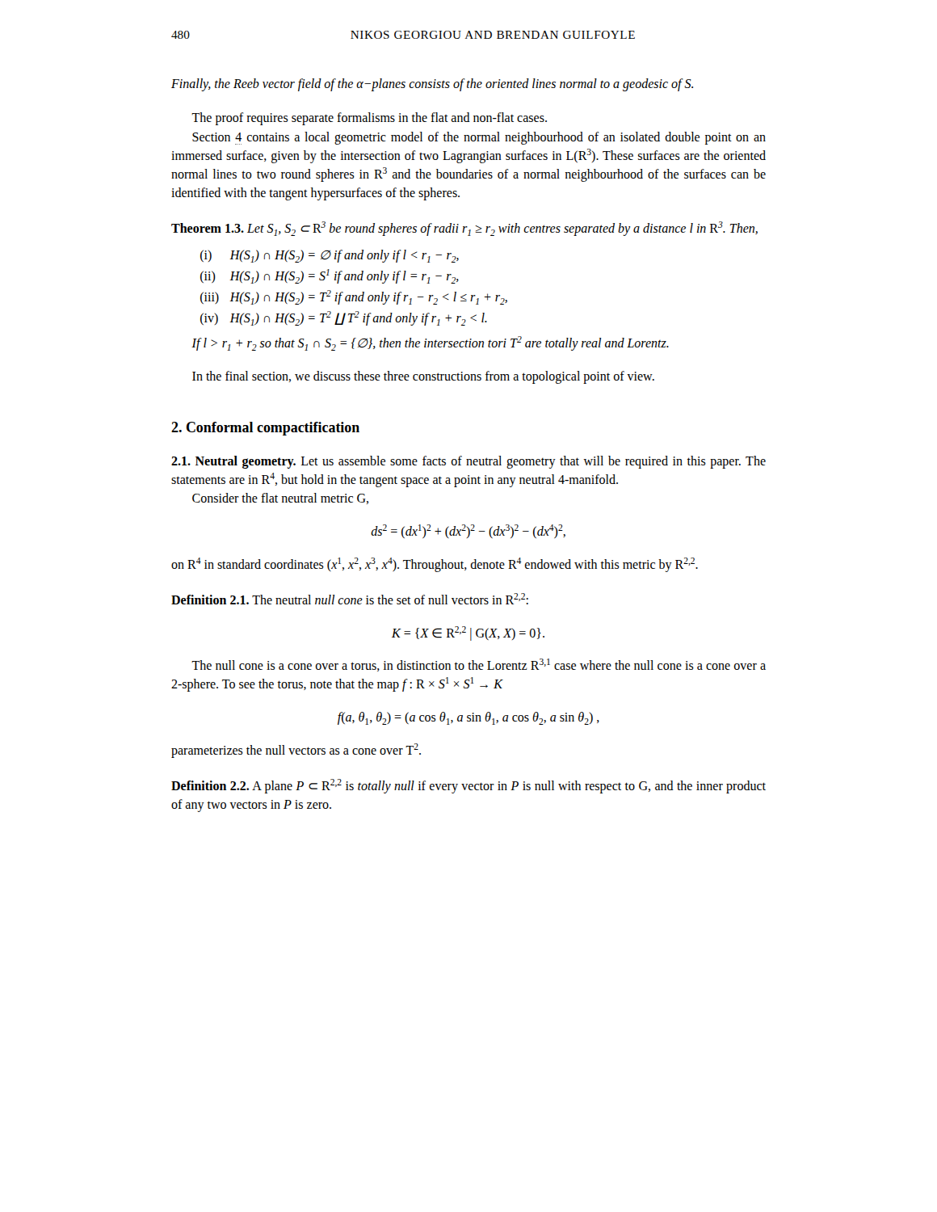480 NIKOS GEORGIOU AND BRENDAN GUILFOYLE
Finally, the Reeb vector field of the α−planes consists of the oriented lines normal to a geodesic of S.
The proof requires separate formalisms in the flat and non-flat cases.
Section 4 contains a local geometric model of the normal neighbourhood of an isolated double point on an immersed surface, given by the intersection of two Lagrangian surfaces in L(R3). These surfaces are the oriented normal lines to two round spheres in R3 and the boundaries of a normal neighbourhood of the surfaces can be identified with the tangent hypersurfaces of the spheres.
Theorem 1.3. Let S1, S2 ⊂ R3 be round spheres of radii r1 ≥ r2 with centres separated by a distance l in R3. Then,
(i) H(S1) ∩ H(S2) = ∅ if and only if l < r1 − r2,
(ii) H(S1) ∩ H(S2) = S1 if and only if l = r1 − r2,
(iii) H(S1) ∩ H(S2) = T2 if and only if r1 − r2 < l ≤ r1 + r2,
(iv) H(S1) ∩ H(S2) = T2 ∐ T2 if and only if r1 + r2 < l.
If l > r1 + r2 so that S1 ∩ S2 = {∅}, then the intersection tori T2 are totally real and Lorentz.
In the final section, we discuss these three constructions from a topological point of view.
2. Conformal compactification
2.1. Neutral geometry.
Let us assemble some facts of neutral geometry that will be required in this paper. The statements are in R4, but hold in the tangent space at a point in any neutral 4-manifold.
Consider the flat neutral metric G,
ds2 = (dx1)2 + (dx2)2 − (dx3)2 − (dx4)2,
on R4 in standard coordinates (x1, x2, x3, x4). Throughout, denote R4 endowed with this metric by R2,2.
Definition 2.1. The neutral null cone is the set of null vectors in R2,2:
K = {X ∈ R2,2 | G(X, X) = 0}.
The null cone is a cone over a torus, in distinction to the Lorentz R3,1 case where the null cone is a cone over a 2-sphere. To see the torus, note that the map f : R × S1 × S1 → K
f(a, θ1, θ2) = (a cos θ1, a sin θ1, a cos θ2, a sin θ2) ,
parameterizes the null vectors as a cone over T2.
Definition 2.2. A plane P ⊂ R2,2 is totally null if every vector in P is null with respect to G, and the inner product of any two vectors in P is zero.